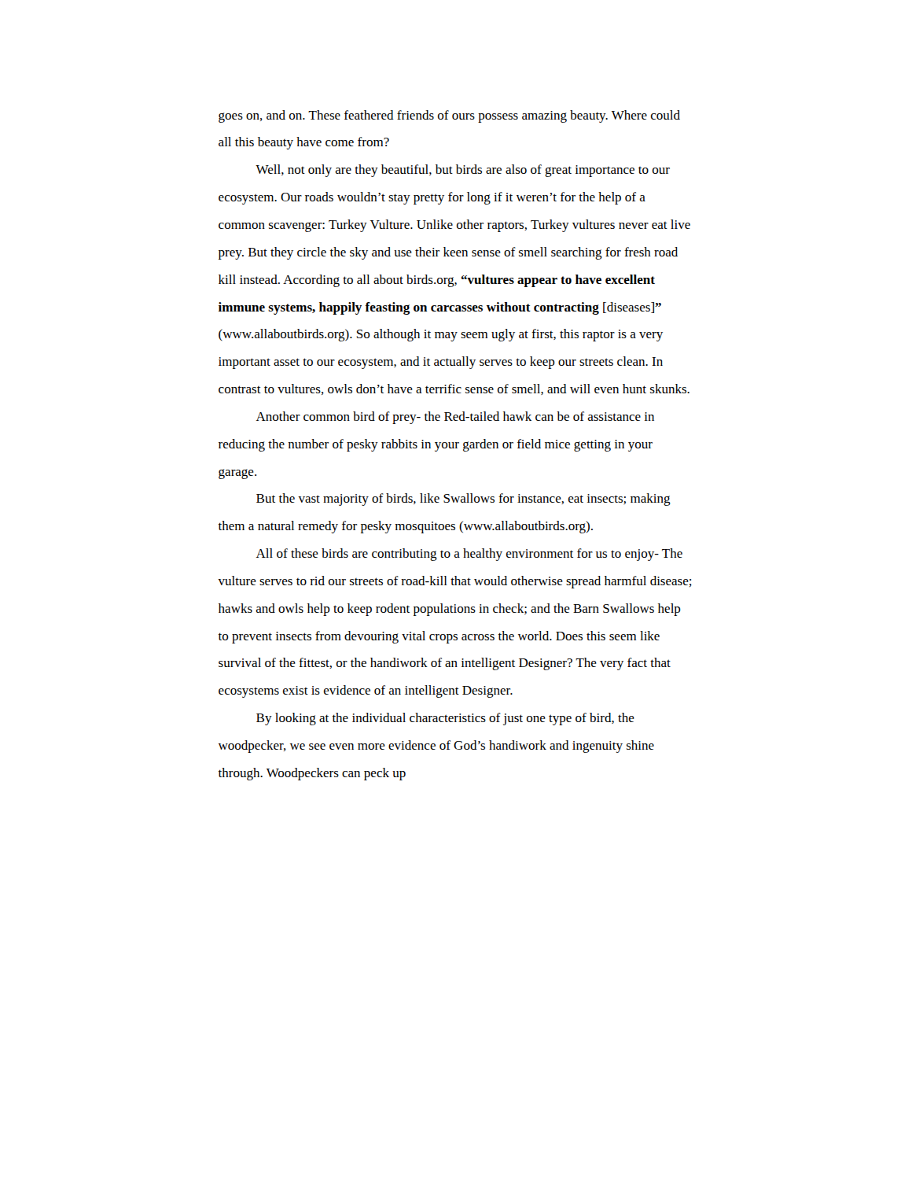goes on, and on. These feathered friends of ours possess amazing beauty. Where could all this beauty have come from?
Well, not only are they beautiful, but birds are also of great importance to our ecosystem. Our roads wouldn’t stay pretty for long if it weren’t for the help of a common scavenger: Turkey Vulture. Unlike other raptors, Turkey vultures never eat live prey. But they circle the sky and use their keen sense of smell searching for fresh road kill instead. According to all about birds.org, “vultures appear to have excellent immune systems, happily feasting on carcasses without contracting [diseases]” (www.allaboutbirds.org). So although it may seem ugly at first, this raptor is a very important asset to our ecosystem, and it actually serves to keep our streets clean. In contrast to vultures, owls don’t have a terrific sense of smell, and will even hunt skunks.
Another common bird of prey- the Red-tailed hawk can be of assistance in reducing the number of pesky rabbits in your garden or field mice getting in your garage.
But the vast majority of birds, like Swallows for instance, eat insects; making them a natural remedy for pesky mosquitoes (www.allaboutbirds.org).
All of these birds are contributing to a healthy environment for us to enjoy- The vulture serves to rid our streets of road-kill that would otherwise spread harmful disease; hawks and owls help to keep rodent populations in check; and the Barn Swallows help to prevent insects from devouring vital crops across the world. Does this seem like survival of the fittest, or the handiwork of an intelligent Designer? The very fact that ecosystems exist is evidence of an intelligent Designer.
By looking at the individual characteristics of just one type of bird, the woodpecker, we see even more evidence of God’s handiwork and ingenuity shine through. Woodpeckers can peck up